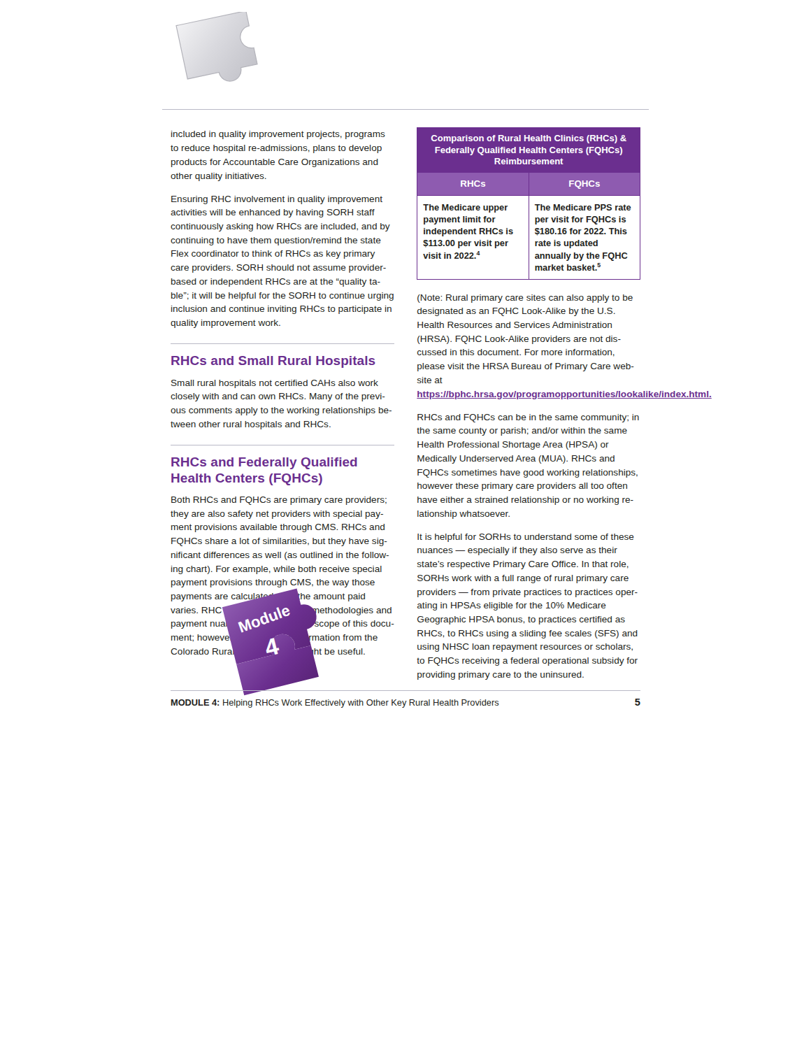included in quality improvement projects, programs to reduce hospital re-admissions, plans to develop products for Accountable Care Organizations and other quality initiatives.
Ensuring RHC involvement in quality improvement activities will be enhanced by having SORH staff continuously asking how RHCs are included, and by continuing to have them question/remind the state Flex coordinator to think of RHCs as key primary care providers. SORH should not assume provider-based or independent RHCs are at the “quality table”; it will be helpful for the SORH to continue urging inclusion and continue inviting RHCs to participate in quality improvement work.
RHCs and Small Rural Hospitals
Small rural hospitals not certified CAHs also work closely with and can own RHCs. Many of the previous comments apply to the working relationships between other rural hospitals and RHCs.
RHCs and Federally Qualified Health Centers (FQHCs)
Both RHCs and FQHCs are primary care providers; they are also safety net providers with special payment provisions available through CMS. RHCs and FQHCs share a lot of similarities, but they have significant differences as well (as outlined in the following chart). For example, while both receive special payment provisions through CMS, the way those payments are calculated, and the amount paid varies. RHC and FQHC payment methodologies and payment nuances are beyond the scope of this document; however, the following information from the Colorado Rural Health Center might be useful.
Comparison of Rural Health Clinics (RHCs) & Federally Qualified Health Centers (FQHCs) Reimbursement
| RHCs | FQHCs |
| --- | --- |
| The Medicare upper payment limit for independent RHCs is $113.00 per visit per visit in 2022. 4 | The Medicare PPS rate per visit for FQHCs is $180.16 for 2022. This rate is updated annually by the FQHC market basket. 5 |
(Note: Rural primary care sites can also apply to be designated as an FQHC Look-Alike by the U.S. Health Resources and Services Administration (HRSA). FQHC Look-Alike providers are not discussed in this document. For more information, please visit the HRSA Bureau of Primary Care website at https://bphc.hrsa.gov/programopportunities/lookalike/index.html.
RHCs and FQHCs can be in the same community; in the same county or parish; and/or within the same Health Professional Shortage Area (HPSA) or Medically Underserved Area (MUA). RHCs and FQHCs sometimes have good working relationships, however these primary care providers all too often have either a strained relationship or no working relationship whatsoever.
It is helpful for SORHs to understand some of these nuances — especially if they also serve as their state’s respective Primary Care Office. In that role, SORHs work with a full range of rural primary care providers — from private practices to practices operating in HPSAs eligible for the 10% Medicare Geographic HPSA bonus, to practices certified as RHCs, to RHCs using a sliding fee scales (SFS) and using NHSC loan repayment resources or scholars, to FQHCs receiving a federal operational subsidy for providing primary care to the uninsured.
Module 4
MODULE 4: Helping RHCs Work Effectively with Other Key Rural Health Providers
5